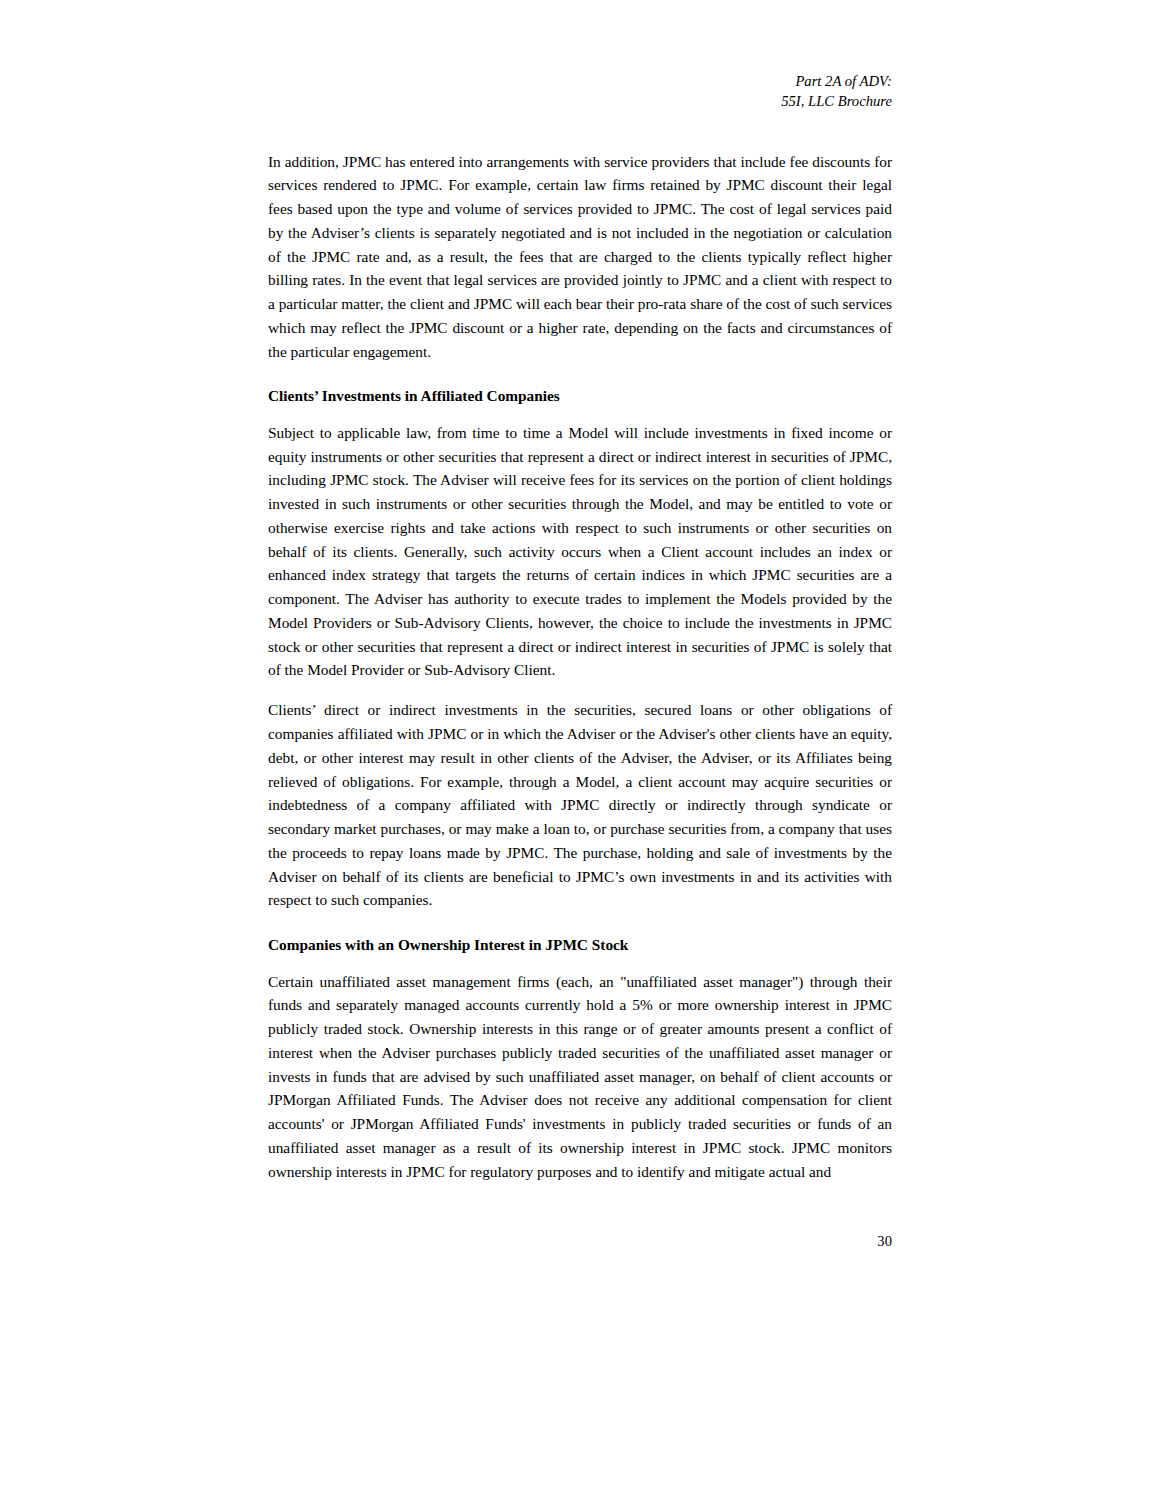Part 2A of ADV:
55I, LLC Brochure
In addition, JPMC has entered into arrangements with service providers that include fee discounts for services rendered to JPMC. For example, certain law firms retained by JPMC discount their legal fees based upon the type and volume of services provided to JPMC. The cost of legal services paid by the Adviser’s clients is separately negotiated and is not included in the negotiation or calculation of the JPMC rate and, as a result, the fees that are charged to the clients typically reflect higher billing rates. In the event that legal services are provided jointly to JPMC and a client with respect to a particular matter, the client and JPMC will each bear their pro-rata share of the cost of such services which may reflect the JPMC discount or a higher rate, depending on the facts and circumstances of the particular engagement.
Clients’ Investments in Affiliated Companies
Subject to applicable law, from time to time a Model will include investments in fixed income or equity instruments or other securities that represent a direct or indirect interest in securities of JPMC, including JPMC stock. The Adviser will receive fees for its services on the portion of client holdings invested in such instruments or other securities through the Model, and may be entitled to vote or otherwise exercise rights and take actions with respect to such instruments or other securities on behalf of its clients. Generally, such activity occurs when a Client account includes an index or enhanced index strategy that targets the returns of certain indices in which JPMC securities are a component. The Adviser has authority to execute trades to implement the Models provided by the Model Providers or Sub-Advisory Clients, however, the choice to include the investments in JPMC stock or other securities that represent a direct or indirect interest in securities of JPMC is solely that of the Model Provider or Sub-Advisory Client.
Clients’ direct or indirect investments in the securities, secured loans or other obligations of companies affiliated with JPMC or in which the Adviser or the Adviser's other clients have an equity, debt, or other interest may result in other clients of the Adviser, the Adviser, or its Affiliates being relieved of obligations. For example, through a Model, a client account may acquire securities or indebtedness of a company affiliated with JPMC directly or indirectly through syndicate or secondary market purchases, or may make a loan to, or purchase securities from, a company that uses the proceeds to repay loans made by JPMC. The purchase, holding and sale of investments by the Adviser on behalf of its clients are beneficial to JPMC’s own investments in and its activities with respect to such companies.
Companies with an Ownership Interest in JPMC Stock
Certain unaffiliated asset management firms (each, an "unaffiliated asset manager") through their funds and separately managed accounts currently hold a 5% or more ownership interest in JPMC publicly traded stock. Ownership interests in this range or of greater amounts present a conflict of interest when the Adviser purchases publicly traded securities of the unaffiliated asset manager or invests in funds that are advised by such unaffiliated asset manager, on behalf of client accounts or JPMorgan Affiliated Funds. The Adviser does not receive any additional compensation for client accounts' or JPMorgan Affiliated Funds' investments in publicly traded securities or funds of an unaffiliated asset manager as a result of its ownership interest in JPMC stock. JPMC monitors ownership interests in JPMC for regulatory purposes and to identify and mitigate actual and
30